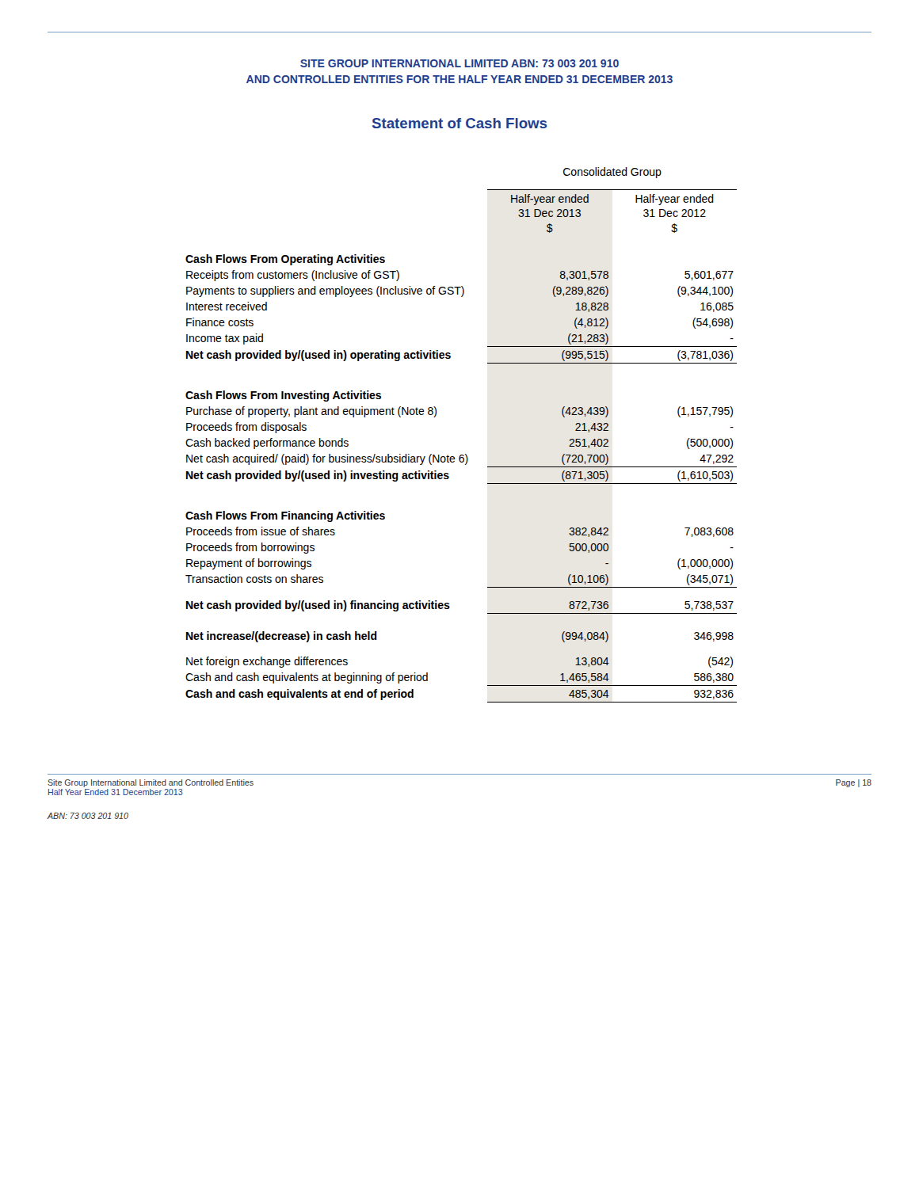SITE GROUP INTERNATIONAL LIMITED ABN: 73 003 201 910
AND CONTROLLED ENTITIES FOR THE HALF YEAR ENDED 31 DECEMBER 2013
Statement of Cash Flows
| | Consolidated Group |
| | Half-year ended 31 Dec 2013 $ | Half-year ended 31 Dec 2012 $ |
| Cash Flows From Operating Activities | | |
| Receipts from customers (Inclusive of GST) | 8,301,578 | 5,601,677 |
| Payments to suppliers and employees (Inclusive of GST) | (9,289,826) | (9,344,100) |
| Interest received | 18,828 | 16,085 |
| Finance costs | (4,812) | (54,698) |
| Income tax paid | (21,283) | - |
| Net cash provided by/(used in) operating activities | (995,515) | (3,781,036) |
| Cash Flows From Investing Activities | | |
| Purchase of property, plant and equipment (Note 8) | (423,439) | (1,157,795) |
| Proceeds from disposals | 21,432 | - |
| Cash backed performance bonds | 251,402 | (500,000) |
| Net cash acquired/ (paid) for business/subsidiary (Note 6) | (720,700) | 47,292 |
| Net cash provided by/(used in) investing activities | (871,305) | (1,610,503) |
| Cash Flows From Financing Activities | | |
| Proceeds from issue of shares | 382,842 | 7,083,608 |
| Proceeds from borrowings | 500,000 | - |
| Repayment of borrowings | - | (1,000,000) |
| Transaction costs on shares | (10,106) | (345,071) |
| Net cash provided by/(used in) financing activities | 872,736 | 5,738,537 |
| Net increase/(decrease) in cash held | (994,084) | 346,998 |
| Net foreign exchange differences | 13,804 | (542) |
| Cash and cash equivalents at beginning of period | 1,465,584 | 586,380 |
| Cash and cash equivalents at end of period | 485,304 | 932,836 |
Site Group International Limited and Controlled Entities
Half Year Ended 31 December 2013
Page | 18
ABN: 73 003 201 910